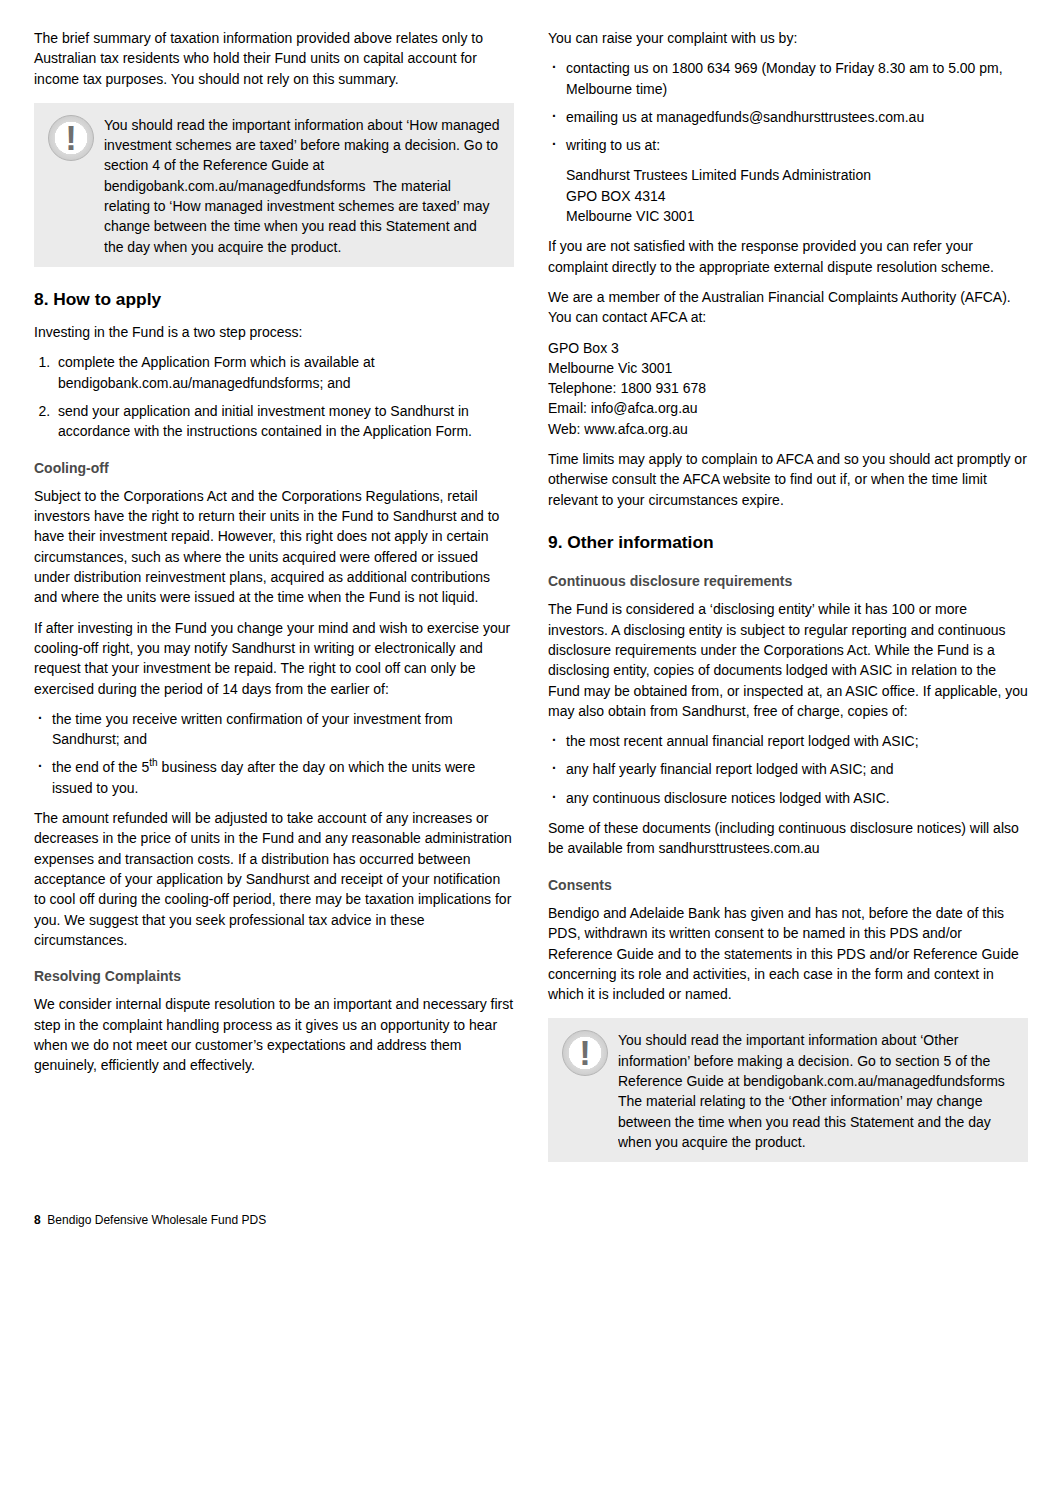The brief summary of taxation information provided above relates only to Australian tax residents who hold their Fund units on capital account for income tax purposes. You should not rely on this summary.
!
You should read the important information about ‘How managed investment schemes are taxed’ before making a decision. Go to section 4 of the Reference Guide at bendigobank.com.au/managedfundsforms The material relating to ‘How managed investment schemes are taxed’ may change between the time when you read this Statement and the day when you acquire the product.
8. How to apply
Investing in the Fund is a two step process:
complete the Application Form which is available at bendigobank.com.au/managedfundsforms; and
send your application and initial investment money to Sandhurst in accordance with the instructions contained in the Application Form.
Cooling-off
Subject to the Corporations Act and the Corporations Regulations, retail investors have the right to return their units in the Fund to Sandhurst and to have their investment repaid. However, this right does not apply in certain circumstances, such as where the units acquired were offered or issued under distribution reinvestment plans, acquired as additional contributions and where the units were issued at the time when the Fund is not liquid.
If after investing in the Fund you change your mind and wish to exercise your cooling-off right, you may notify Sandhurst in writing or electronically and request that your investment be repaid. The right to cool off can only be exercised during the period of 14 days from the earlier of:
the time you receive written confirmation of your investment from Sandhurst; and
the end of the 5th business day after the day on which the units were issued to you.
The amount refunded will be adjusted to take account of any increases or decreases in the price of units in the Fund and any reasonable administration expenses and transaction costs. If a distribution has occurred between acceptance of your application by Sandhurst and receipt of your notification to cool off during the cooling-off period, there may be taxation implications for you. We suggest that you seek professional tax advice in these circumstances.
Resolving Complaints
We consider internal dispute resolution to be an important and necessary first step in the complaint handling process as it gives us an opportunity to hear when we do not meet our customer’s expectations and address them genuinely, efficiently and effectively.
You can raise your complaint with us by:
contacting us on 1800 634 969 (Monday to Friday 8.30 am to 5.00 pm, Melbourne time)
emailing us at managedfunds@sandhursttrustees.com.au
writing to us at:
Sandhurst Trustees Limited Funds Administration
GPO BOX 4314
Melbourne VIC 3001
If you are not satisfied with the response provided you can refer your complaint directly to the appropriate external dispute resolution scheme.
We are a member of the Australian Financial Complaints Authority (AFCA). You can contact AFCA at:
GPO Box 3
Melbourne Vic 3001
Telephone: 1800 931 678
Email: info@afca.org.au
Web: www.afca.org.au
Time limits may apply to complain to AFCA and so you should act promptly or otherwise consult the AFCA website to find out if, or when the time limit relevant to your circumstances expire.
9. Other information
Continuous disclosure requirements
The Fund is considered a ‘disclosing entity’ while it has 100 or more investors. A disclosing entity is subject to regular reporting and continuous disclosure requirements under the Corporations Act. While the Fund is a disclosing entity, copies of documents lodged with ASIC in relation to the Fund may be obtained from, or inspected at, an ASIC office. If applicable, you may also obtain from Sandhurst, free of charge, copies of:
the most recent annual financial report lodged with ASIC;
any half yearly financial report lodged with ASIC; and
any continuous disclosure notices lodged with ASIC.
Some of these documents (including continuous disclosure notices) will also be available from sandhursttrustees.com.au
Consents
Bendigo and Adelaide Bank has given and has not, before the date of this PDS, withdrawn its written consent to be named in this PDS and/or Reference Guide and to the statements in this PDS and/or Reference Guide concerning its role and activities, in each case in the form and context in which it is included or named.
!
You should read the important information about ‘Other information’ before making a decision. Go to section 5 of the Reference Guide at bendigobank.com.au/managedfundsforms The material relating to the ‘Other information’ may change between the time when you read this Statement and the day when you acquire the product.
8 Bendigo Defensive Wholesale Fund PDS